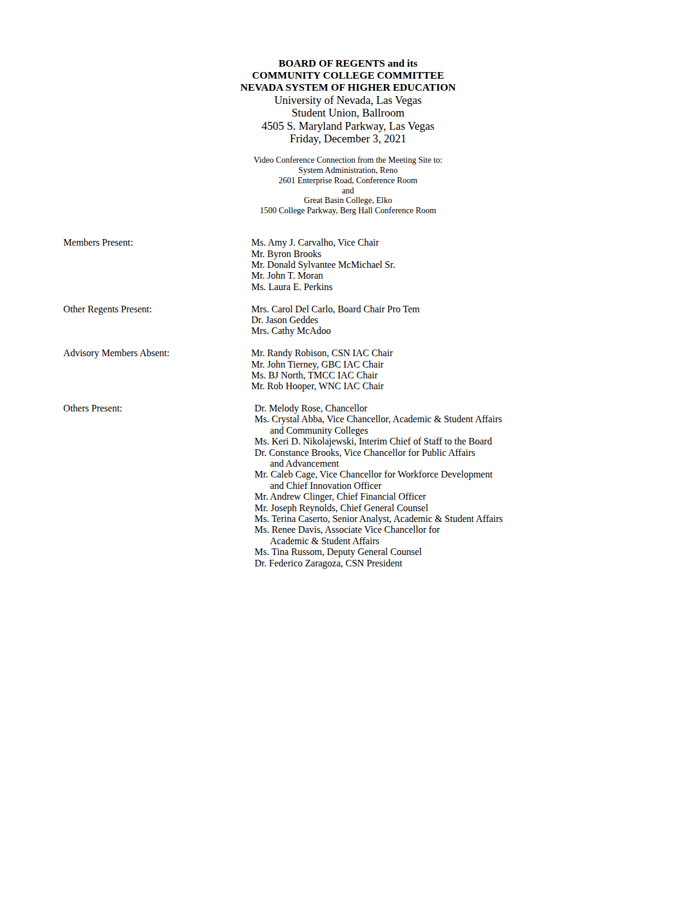BOARD OF REGENTS and its
COMMUNITY COLLEGE COMMITTEE
NEVADA SYSTEM OF HIGHER EDUCATION
University of Nevada, Las Vegas
Student Union, Ballroom
4505 S. Maryland Parkway, Las Vegas
Friday, December 3, 2021
Video Conference Connection from the Meeting Site to:
System Administration, Reno
2601 Enterprise Road, Conference Room
and
Great Basin College, Elko
1500 College Parkway, Berg Hall Conference Room
| Members Present: | Ms. Amy J. Carvalho, Vice Chair Mr. Byron Brooks Mr. Donald Sylvantee McMichael Sr. Mr. John T. Moran Ms. Laura E. Perkins |
| Other Regents Present: | Mrs. Carol Del Carlo, Board Chair Pro Tem Dr. Jason Geddes Mrs. Cathy McAdoo |
| Advisory Members Absent: | Mr. Randy Robison, CSN IAC Chair Mr. John Tierney, GBC IAC Chair Ms. BJ North, TMCC IAC Chair Mr. Rob Hooper, WNC IAC Chair |
| Others Present: | Dr. Melody Rose, Chancellor Ms. Crystal Abba, Vice Chancellor, Academic & Student Affairs and Community Colleges Ms. Keri D. Nikolajewski, Interim Chief of Staff to the Board Dr. Constance Brooks, Vice Chancellor for Public Affairs and Advancement Mr. Caleb Cage, Vice Chancellor for Workforce Development and Chief Innovation Officer Mr. Andrew Clinger, Chief Financial Officer Mr. Joseph Reynolds, Chief General Counsel Ms. Terina Caserto, Senior Analyst, Academic & Student Affairs Ms. Renee Davis, Associate Vice Chancellor for Academic & Student Affairs Ms. Tina Russom, Deputy General Counsel Dr. Federico Zaragoza, CSN President |